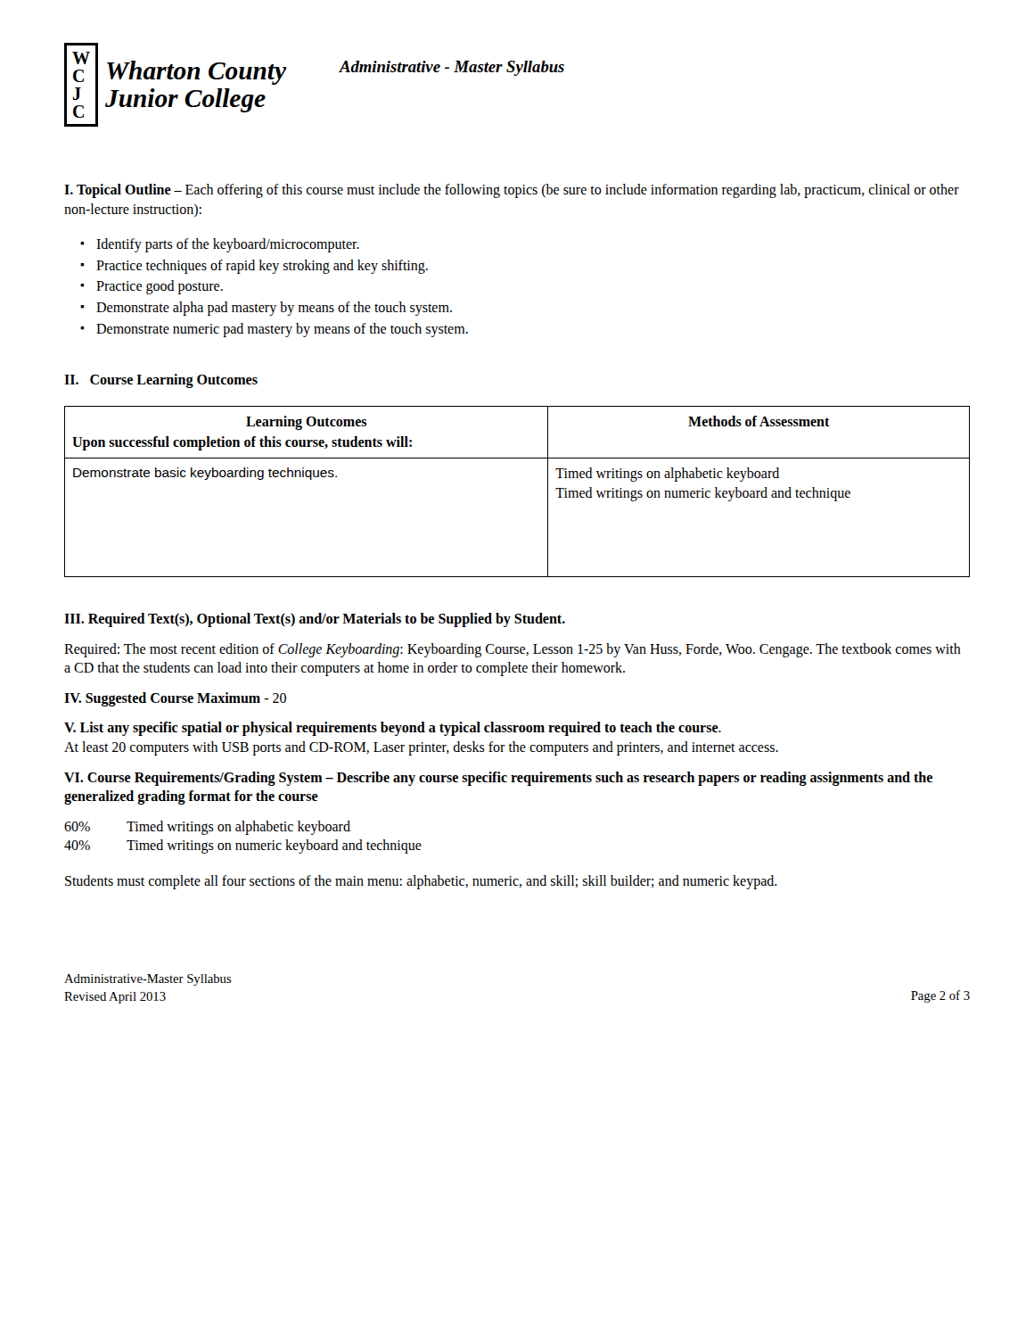W C J C
Wharton County
Junior College
Administrative - Master Syllabus
I. Topical Outline – Each offering of this course must include the following topics (be sure to include information regarding lab, practicum, clinical or other non-lecture instruction):
Identify parts of the keyboard/microcomputer.
Practice techniques of rapid key stroking and key shifting.
Practice good posture.
Demonstrate alpha pad mastery by means of the touch system.
Demonstrate numeric pad mastery by means of the touch system.
II. Course Learning Outcomes
| Learning Outcomes Upon successful completion of this course, students will: | Methods of Assessment |
| --- | --- |
| Demonstrate basic keyboarding techniques. | Timed writings on alphabetic keyboard Timed writings on numeric keyboard and technique |
III. Required Text(s), Optional Text(s) and/or Materials to be Supplied by Student.
Required: The most recent edition of College Keyboarding: Keyboarding Course, Lesson 1-25 by Van Huss, Forde, Woo. Cengage. The textbook comes with a CD that the students can load into their computers at home in order to complete their homework.
IV. Suggested Course Maximum - 20
V. List any specific spatial or physical requirements beyond a typical classroom required to teach the course.
At least 20 computers with USB ports and CD-ROM, Laser printer, desks for the computers and printers, and internet access.
VI. Course Requirements/Grading System – Describe any course specific requirements such as research papers or reading assignments and the generalized grading format for the course
| 60% | Timed writings on alphabetic keyboard |
| 40% | Timed writings on numeric keyboard and technique |
Students must complete all four sections of the main menu: alphabetic, numeric, and skill; skill builder; and numeric keypad.
Administrative-Master Syllabus
Revised April 2013
Page 2 of 3